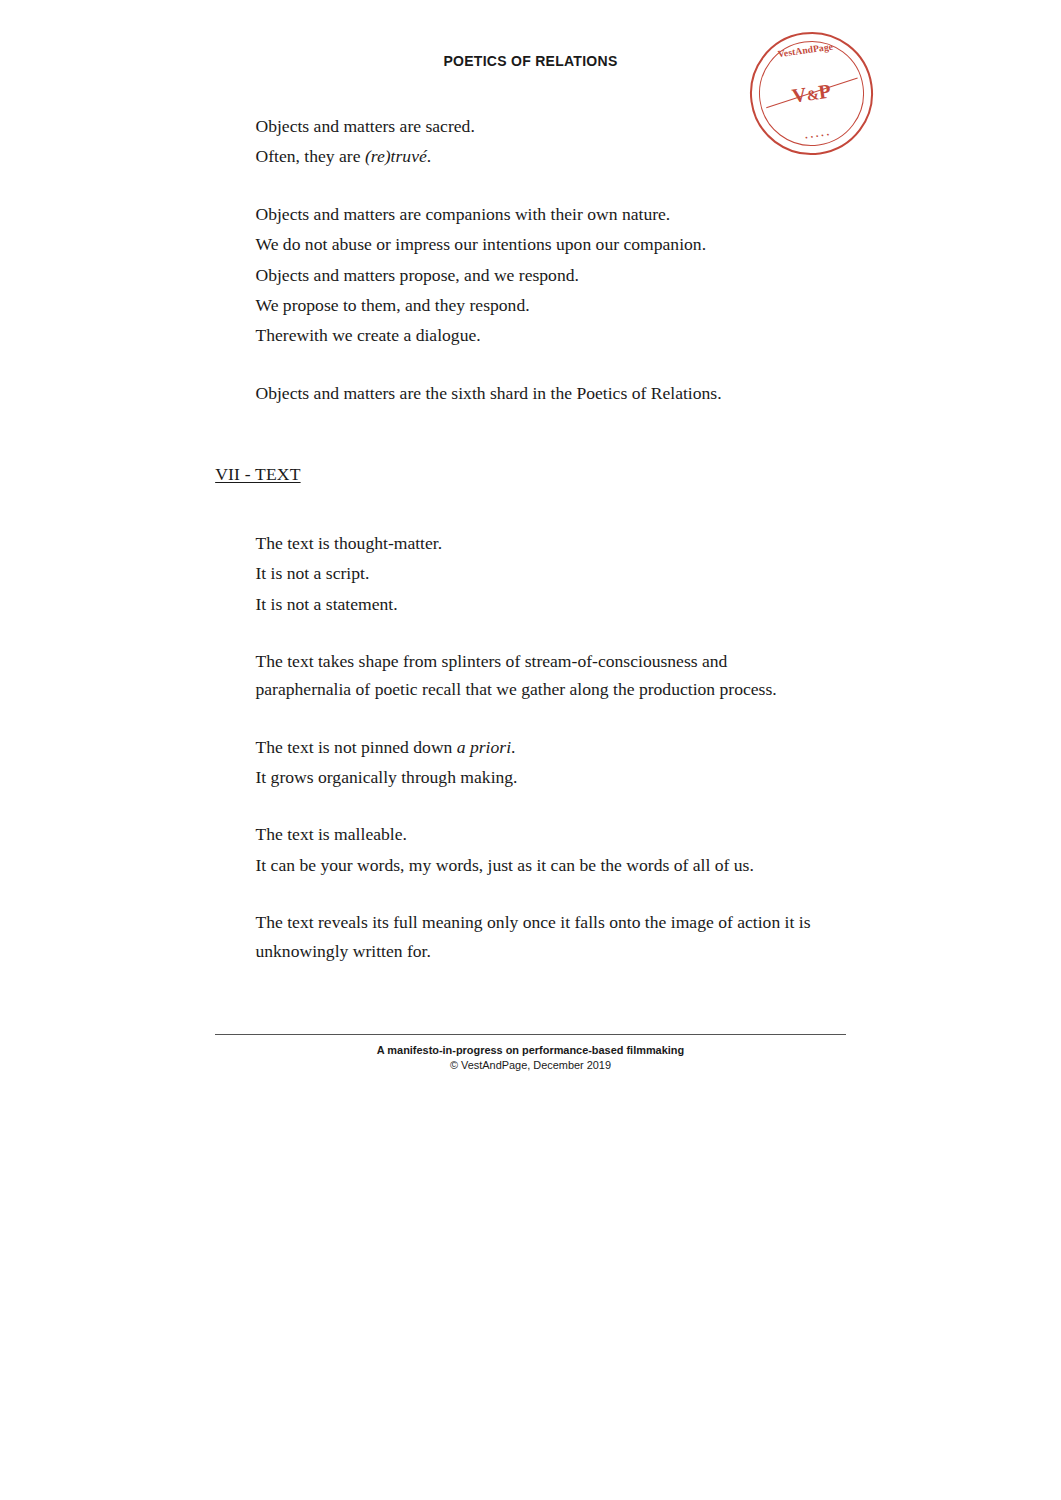Poetics of Relations
VestAndPage
V&P
• • • • •
Objects and matters are sacred.
Often, they are (re)truvé.
Objects and matters are companions with their own nature.
We do not abuse or impress our intentions upon our companion.
Objects and matters propose, and we respond.
We propose to them, and they respond.
Therewith we create a dialogue.
Objects and matters are the sixth shard in the Poetics of Relations.
VII - TEXT
The text is thought-matter.
It is not a script.
It is not a statement.
The text takes shape from splinters of stream-of-consciousness and paraphernalia of poetic recall that we gather along the production process.
The text is not pinned down a priori.
It grows organically through making.
The text is malleable.
It can be your words, my words, just as it can be the words of all of us.
The text reveals its full meaning only once it falls onto the image of action it is unknowingly written for.
A manifesto-in-progress on performance-based filmmaking
© VestAndPage, December 2019